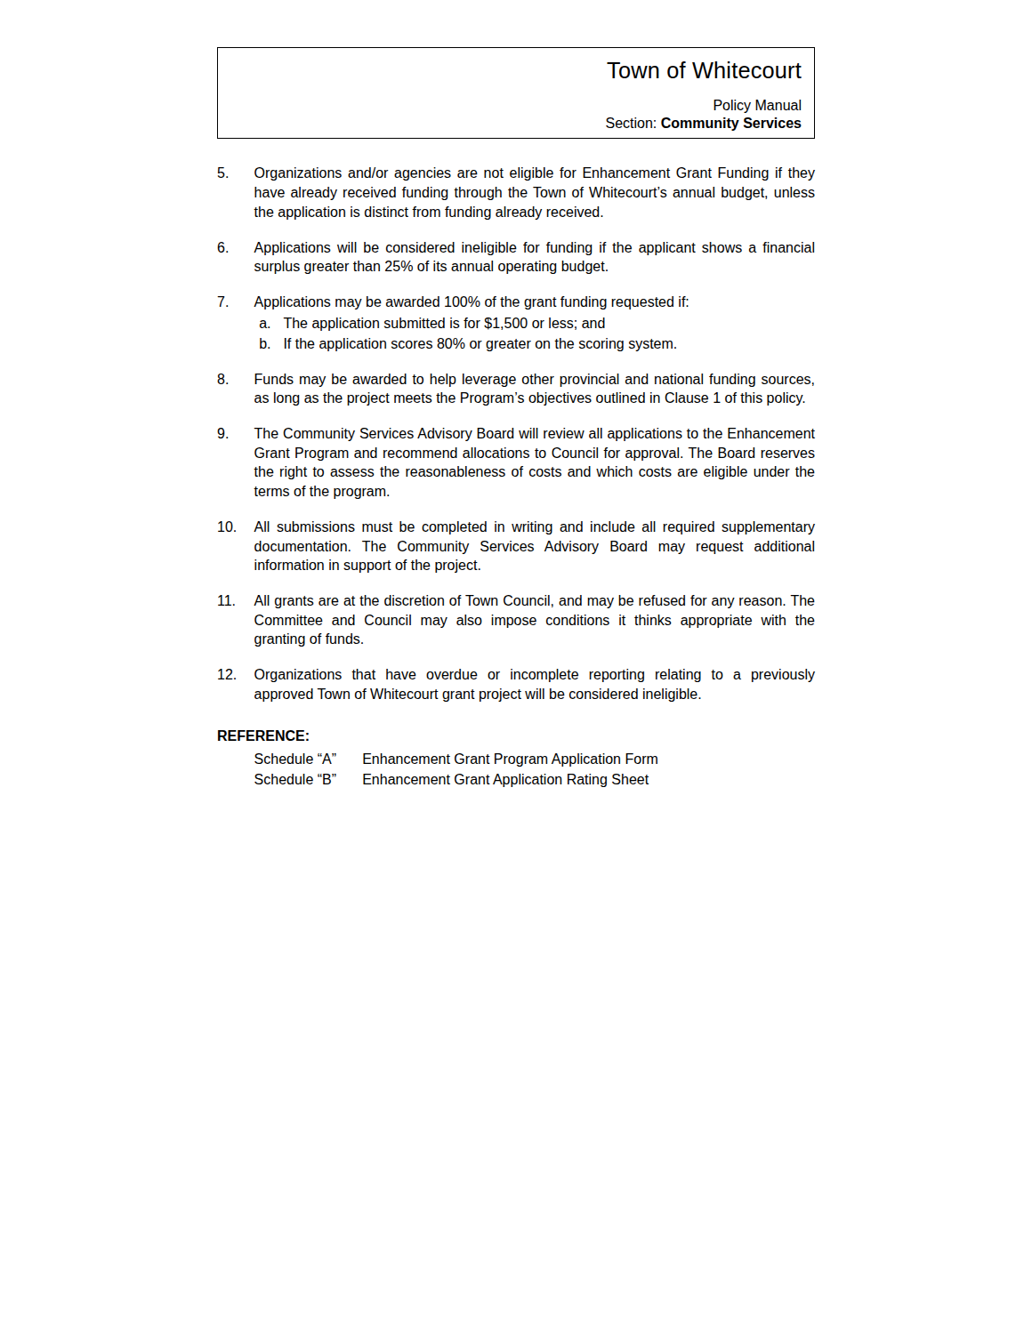| | Town of Whitecourt Policy Manual Section: Community Services |
5. Organizations and/or agencies are not eligible for Enhancement Grant Funding if they have already received funding through the Town of Whitecourt’s annual budget, unless the application is distinct from funding already received.
6. Applications will be considered ineligible for funding if the applicant shows a financial surplus greater than 25% of its annual operating budget.
7. Applications may be awarded 100% of the grant funding requested if:
a. The application submitted is for $1,500 or less; and
b. If the application scores 80% or greater on the scoring system.
8. Funds may be awarded to help leverage other provincial and national funding sources, as long as the project meets the Program’s objectives outlined in Clause 1 of this policy.
9. The Community Services Advisory Board will review all applications to the Enhancement Grant Program and recommend allocations to Council for approval. The Board reserves the right to assess the reasonableness of costs and which costs are eligible under the terms of the program.
10. All submissions must be completed in writing and include all required supplementary documentation. The Community Services Advisory Board may request additional information in support of the project.
11. All grants are at the discretion of Town Council, and may be refused for any reason. The Committee and Council may also impose conditions it thinks appropriate with the granting of funds.
12. Organizations that have overdue or incomplete reporting relating to a previously approved Town of Whitecourt grant project will be considered ineligible.
REFERENCE:
Schedule “A”Enhancement Grant Program Application Form
Schedule “B”Enhancement Grant Application Rating Sheet